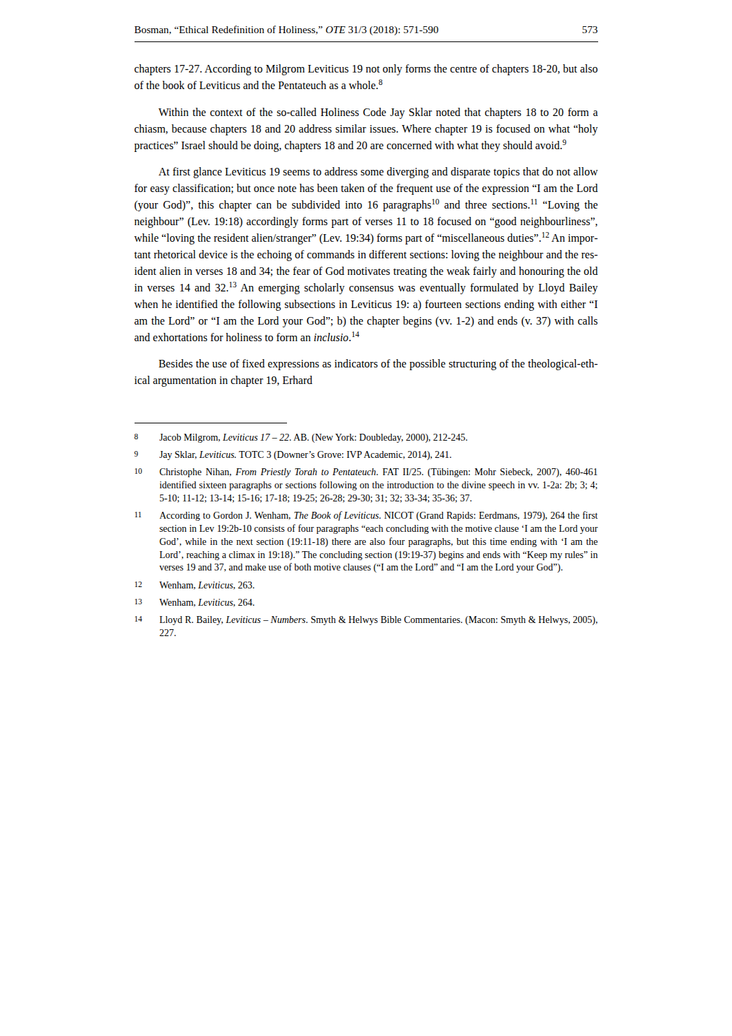Bosman, “Ethical Redefinition of Holiness,” OTE 31/3 (2018): 571-590 573
chapters 17-27. According to Milgrom Leviticus 19 not only forms the centre of chapters 18-20, but also of the book of Leviticus and the Pentateuch as a whole.8
Within the context of the so-called Holiness Code Jay Sklar noted that chapters 18 to 20 form a chiasm, because chapters 18 and 20 address similar issues. Where chapter 19 is focused on what “holy practices” Israel should be doing, chapters 18 and 20 are concerned with what they should avoid.9
At first glance Leviticus 19 seems to address some diverging and disparate topics that do not allow for easy classification; but once note has been taken of the frequent use of the expression “I am the Lord (your God)”, this chapter can be subdivided into 16 paragraphs10 and three sections.11 “Loving the neighbour” (Lev. 19:18) accordingly forms part of verses 11 to 18 focused on “good neighbourliness”, while “loving the resident alien/stranger” (Lev. 19:34) forms part of “miscellaneous duties”.12 An important rhetorical device is the echoing of commands in different sections: loving the neighbour and the resident alien in verses 18 and 34; the fear of God motivates treating the weak fairly and honouring the old in verses 14 and 32.13 An emerging scholarly consensus was eventually formulated by Lloyd Bailey when he identified the following subsections in Leviticus 19: a) fourteen sections ending with either “I am the Lord” or “I am the Lord your God”; b) the chapter begins (vv. 1-2) and ends (v. 37) with calls and exhortations for holiness to form an inclusio.14
Besides the use of fixed expressions as indicators of the possible structuring of the theological-ethical argumentation in chapter 19, Erhard
8 Jacob Milgrom, Leviticus 17 – 22. AB. (New York: Doubleday, 2000), 212-245.
9 Jay Sklar, Leviticus. TOTC 3 (Downer’s Grove: IVP Academic, 2014), 241.
10 Christophe Nihan, From Priestly Torah to Pentateuch. FAT II/25. (Tübingen: Mohr Siebeck, 2007), 460-461 identified sixteen paragraphs or sections following on the introduction to the divine speech in vv. 1-2a: 2b; 3; 4; 5-10; 11-12; 13-14; 15-16; 17-18; 19-25; 26-28; 29-30; 31; 32; 33-34; 35-36; 37.
11 According to Gordon J. Wenham, The Book of Leviticus. NICOT (Grand Rapids: Eerdmans, 1979), 264 the first section in Lev 19:2b-10 consists of four paragraphs “each concluding with the motive clause ‘I am the Lord your God’, while in the next section (19:11-18) there are also four paragraphs, but this time ending with ‘I am the Lord’, reaching a climax in 19:18).” The concluding section (19:19-37) begins and ends with “Keep my rules” in verses 19 and 37, and make use of both motive clauses (“I am the Lord” and “I am the Lord your God”).
12 Wenham, Leviticus, 263.
13 Wenham, Leviticus, 264.
14 Lloyd R. Bailey, Leviticus – Numbers. Smyth & Helwys Bible Commentaries. (Macon: Smyth & Helwys, 2005), 227.